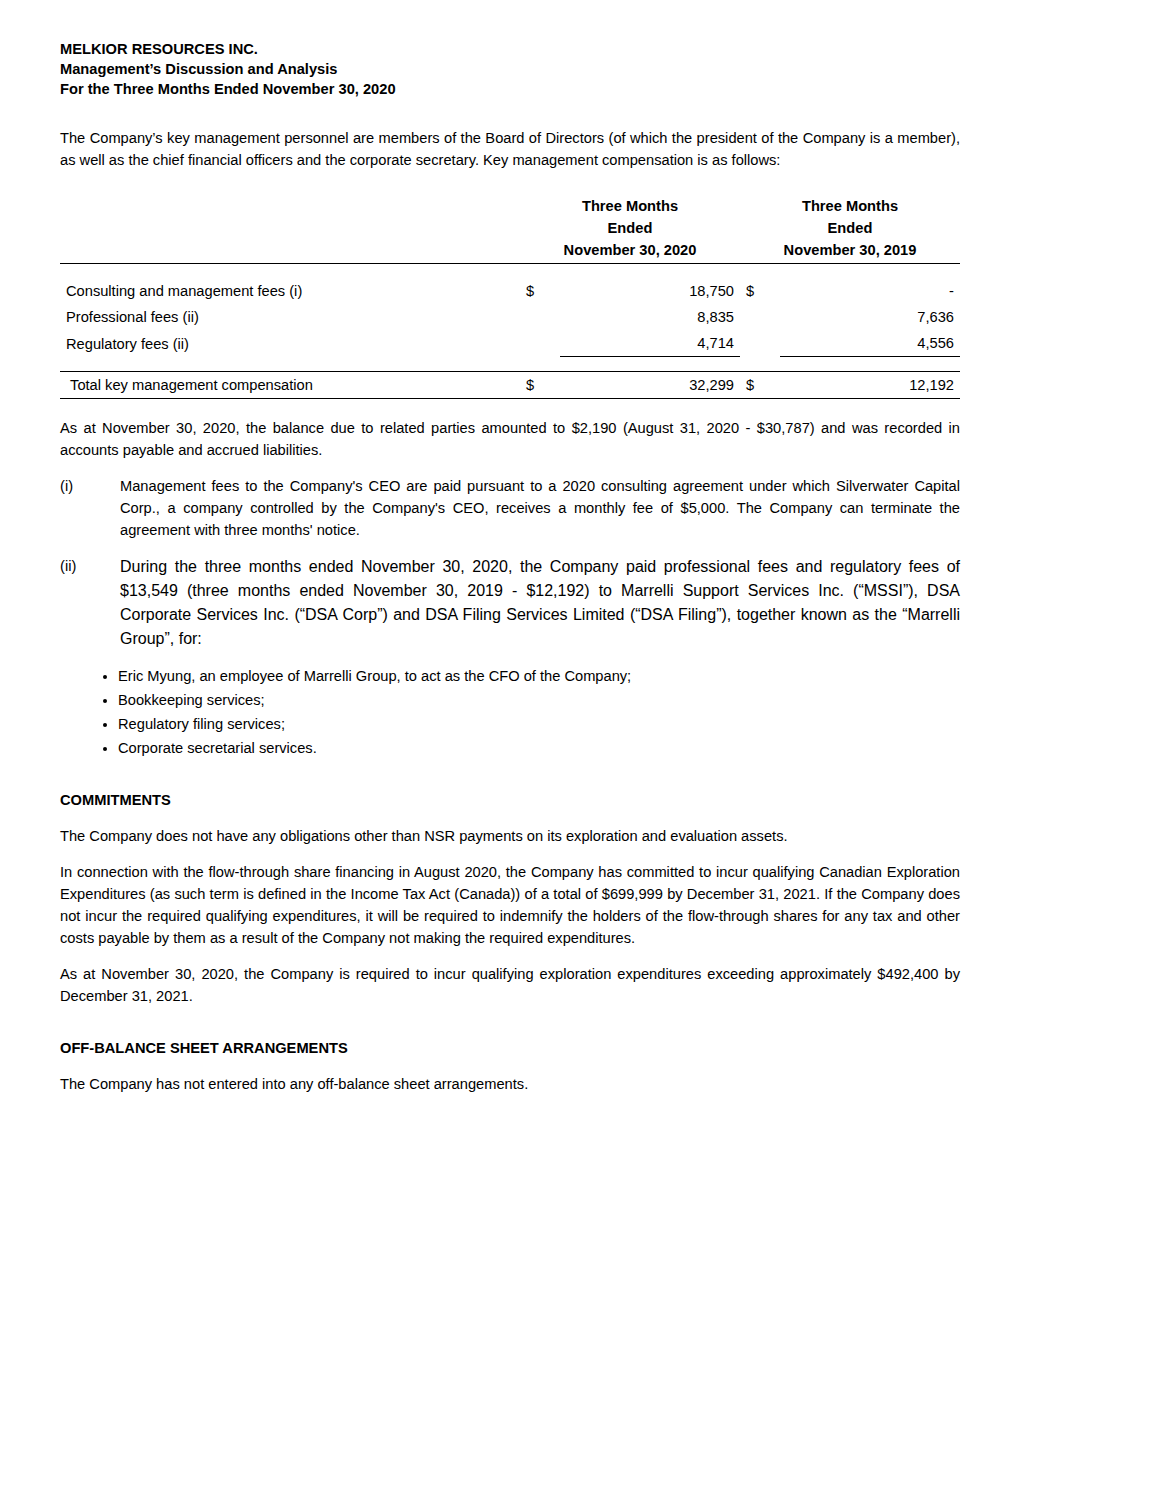MELKIOR RESOURCES INC.
Management’s Discussion and Analysis
For the Three Months Ended November 30, 2020
The Company’s key management personnel are members of the Board of Directors (of which the president of the Company is a member), as well as the chief financial officers and the corporate secretary. Key management compensation is as follows:
| | Three Months Ended November 30, 2020 | Three Months Ended November 30, 2019 |
| --- | --- | --- |
| Consulting and management fees (i) | $ | 18,750 | $ | - |
| Professional fees (ii) | | 8,835 | | 7,636 |
| Regulatory fees (ii) | | 4,714 | | 4,556 |
| Total key management compensation | $ | 32,299 | $ | 12,192 |
As at November 30, 2020, the balance due to related parties amounted to $2,190 (August 31, 2020 - $30,787) and was recorded in accounts payable and accrued liabilities.
(i)
Management fees to the Company's CEO are paid pursuant to a 2020 consulting agreement under which Silverwater Capital Corp., a company controlled by the Company's CEO, receives a monthly fee of $5,000. The Company can terminate the agreement with three months' notice.
(ii)
During the three months ended November 30, 2020, the Company paid professional fees and regulatory fees of $13,549 (three months ended November 30, 2019 - $12,192) to Marrelli Support Services Inc. (“MSSI”), DSA Corporate Services Inc. (“DSA Corp”) and DSA Filing Services Limited (“DSA Filing”), together known as the “Marrelli Group”, for:
Eric Myung, an employee of Marrelli Group, to act as the CFO of the Company;
Bookkeeping services;
Regulatory filing services;
Corporate secretarial services.
Commitments
The Company does not have any obligations other than NSR payments on its exploration and evaluation assets.
In connection with the flow-through share financing in August 2020, the Company has committed to incur qualifying Canadian Exploration Expenditures (as such term is defined in the Income Tax Act (Canada)) of a total of $699,999 by December 31, 2021. If the Company does not incur the required qualifying expenditures, it will be required to indemnify the holders of the flow-through shares for any tax and other costs payable by them as a result of the Company not making the required expenditures.
As at November 30, 2020, the Company is required to incur qualifying exploration expenditures exceeding approximately $492,400 by December 31, 2021.
Off-Balance Sheet Arrangements
The Company has not entered into any off-balance sheet arrangements.